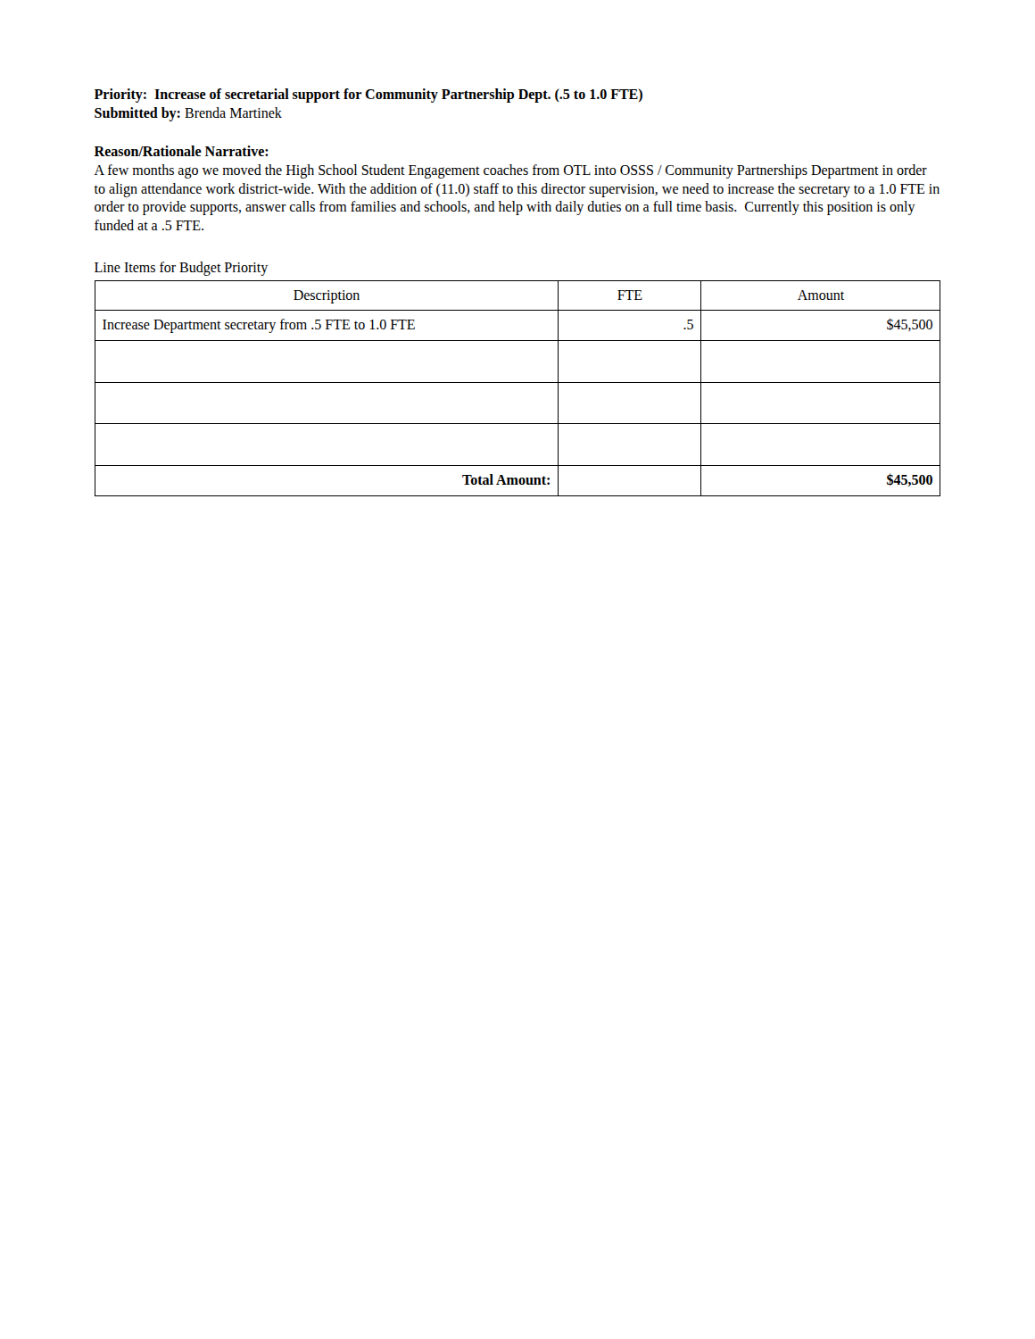Priority: Increase of secretarial support for Community Partnership Dept. (.5 to 1.0 FTE)
Submitted by: Brenda Martinek
Reason/Rationale Narrative:
A few months ago we moved the High School Student Engagement coaches from OTL into OSSS / Community Partnerships Department in order to align attendance work district-wide. With the addition of (11.0) staff to this director supervision, we need to increase the secretary to a 1.0 FTE in order to provide supports, answer calls from families and schools, and help with daily duties on a full time basis. Currently this position is only funded at a .5 FTE.
Line Items for Budget Priority
| Description | FTE | Amount |
| --- | --- | --- |
| Increase Department secretary from .5 FTE to 1.0 FTE | .5 | $45,500 |
| Total Amount: | | $45,500 |